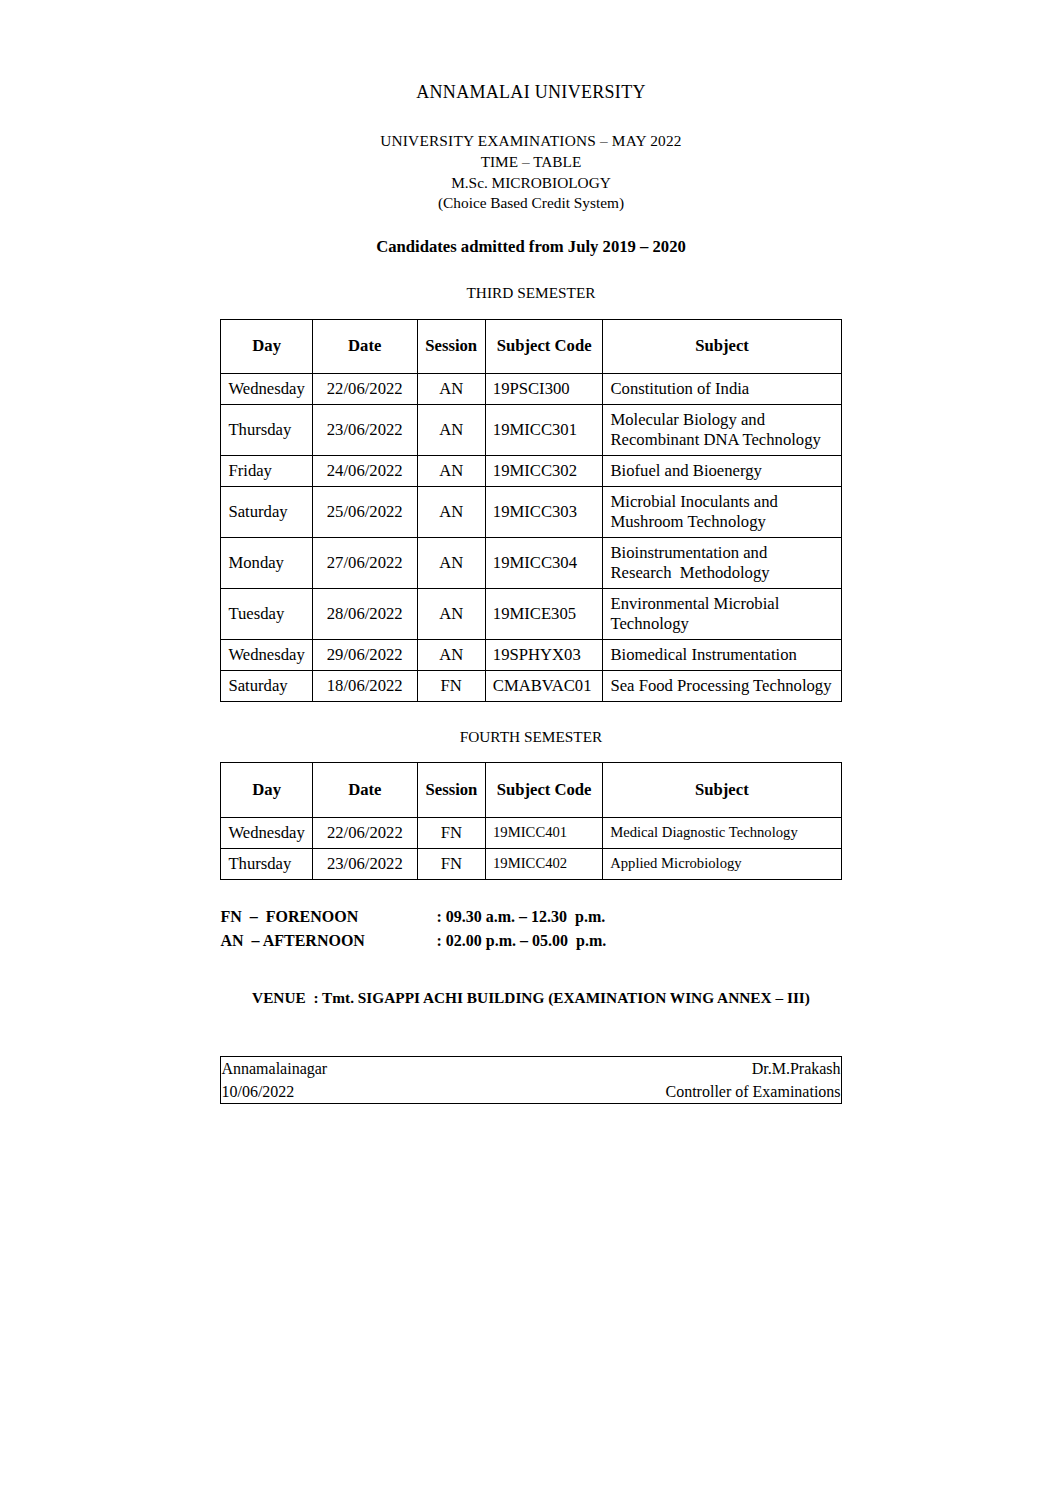ANNAMALAI UNIVERSITY
UNIVERSITY EXAMINATIONS – MAY 2022
TIME – TABLE
M.Sc. MICROBIOLOGY
(Choice Based Credit System)
Candidates admitted from July 2019 – 2020
THIRD SEMESTER
| Day | Date | Session | Subject Code | Subject |
| --- | --- | --- | --- | --- |
| Wednesday | 22/06/2022 | AN | 19PSCI300 | Constitution of India |
| Thursday | 23/06/2022 | AN | 19MICC301 | Molecular Biology and Recombinant DNA Technology |
| Friday | 24/06/2022 | AN | 19MICC302 | Biofuel and Bioenergy |
| Saturday | 25/06/2022 | AN | 19MICC303 | Microbial Inoculants and Mushroom Technology |
| Monday | 27/06/2022 | AN | 19MICC304 | Bioinstrumentation and Research Methodology |
| Tuesday | 28/06/2022 | AN | 19MICE305 | Environmental Microbial Technology |
| Wednesday | 29/06/2022 | AN | 19SPHYX03 | Biomedical Instrumentation |
| Saturday | 18/06/2022 | FN | CMABVAC01 | Sea Food Processing Technology |
FOURTH SEMESTER
| Day | Date | Session | Subject Code | Subject |
| --- | --- | --- | --- | --- |
| Wednesday | 22/06/2022 | FN | 19MICC401 | Medical Diagnostic Technology |
| Thursday | 23/06/2022 | FN | 19MICC402 | Applied Microbiology |
FN – FORENOON: 09.30 a.m. – 12.30 p.m.
AN – AFTERNOON: 02.00 p.m. – 05.00 p.m.
VENUE : Tmt. SIGAPPI ACHI BUILDING (EXAMINATION WING ANNEX – III)
| Annamalainagar 10/06/2022 | Dr.M.Prakash Controller of Examinations |